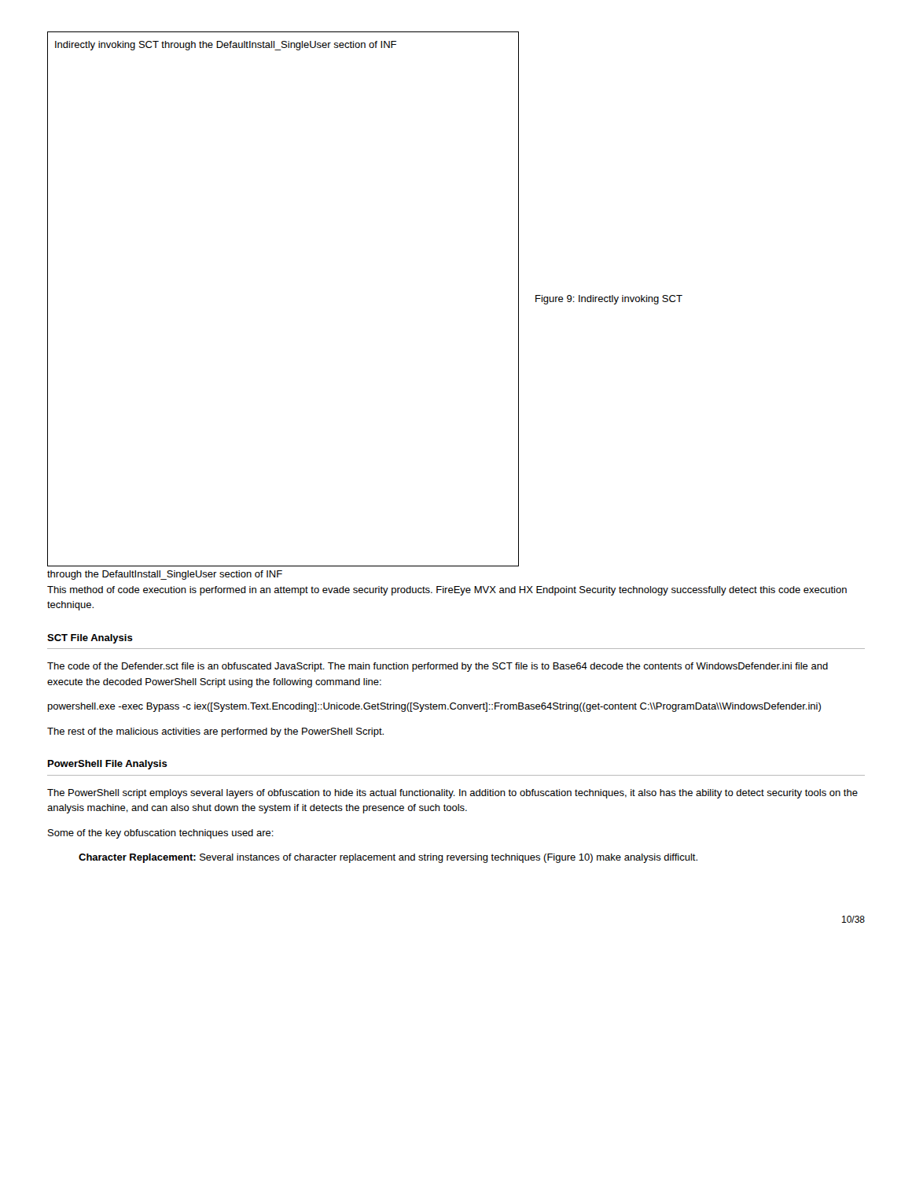Indirectly invoking SCT through the DefaultInstall_SingleUser section of INF
Figure 9: Indirectly invoking SCT
through the DefaultInstall_SingleUser section of INF
This method of code execution is performed in an attempt to evade security products. FireEye MVX and HX Endpoint Security technology successfully detect this code execution technique.
SCT File Analysis
The code of the Defender.sct file is an obfuscated JavaScript. The main function performed by the SCT file is to Base64 decode the contents of WindowsDefender.ini file and execute the decoded PowerShell Script using the following command line:
powershell.exe -exec Bypass -c iex([System.Text.Encoding]::Unicode.GetString([System.Convert]::FromBase64String((get-content C:\\ProgramData\\WindowsDefender.ini)
The rest of the malicious activities are performed by the PowerShell Script.
PowerShell File Analysis
The PowerShell script employs several layers of obfuscation to hide its actual functionality. In addition to obfuscation techniques, it also has the ability to detect security tools on the analysis machine, and can also shut down the system if it detects the presence of such tools.
Some of the key obfuscation techniques used are:
Character Replacement: Several instances of character replacement and string reversing techniques (Figure 10) make analysis difficult.
10/38